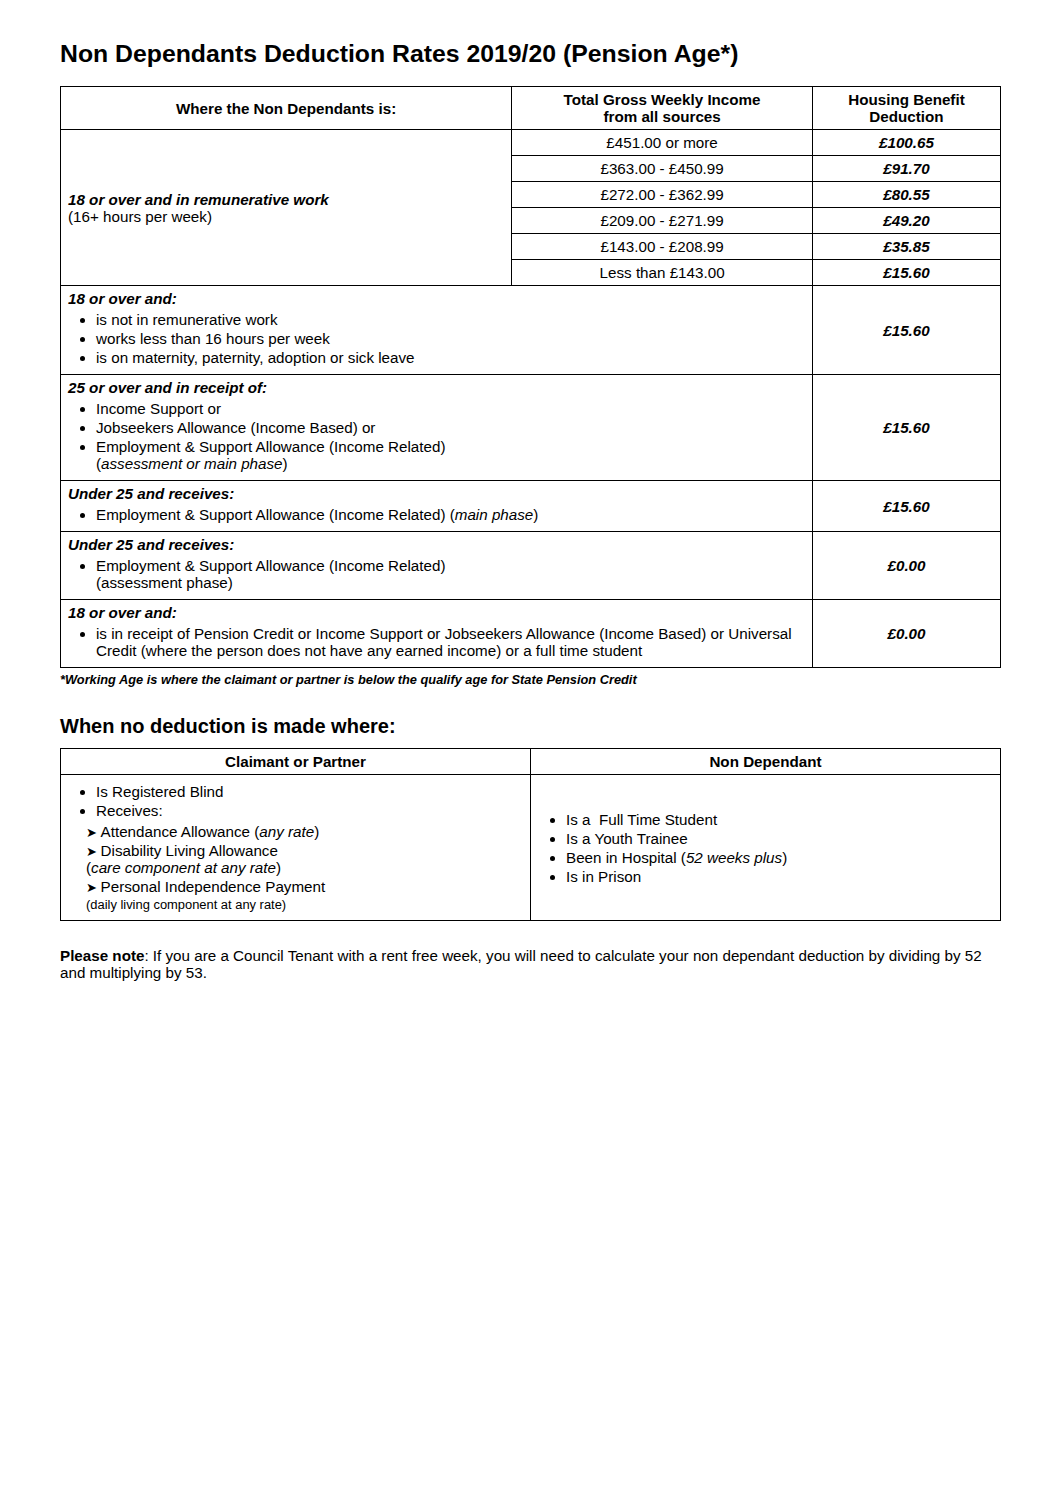Non Dependants Deduction Rates 2019/20 (Pension Age*)
| Where the Non Dependants is: | Total Gross Weekly Income from all sources | Housing Benefit Deduction |
| --- | --- | --- |
| 18 or over and in remunerative work (16+ hours per week) | £451.00 or more | £100.65 |
| £363.00 - £450.99 | £91.70 |
| £272.00 - £362.99 | £80.55 |
| £209.00 - £271.99 | £49.20 |
| £143.00 - £208.99 | £35.85 |
| Less than £143.00 | £15.60 |
| 18 or over and: is not in remunerative work works less than 16 hours per week is on maternity, paternity, adoption or sick leave | £15.60 |
| 25 or over and in receipt of: Income Support or Jobseekers Allowance (Income Based) or Employment & Support Allowance (Income Related) ( assessment or main phase ) | £15.60 |
| Under 25 and receives: Employment & Support Allowance (Income Related) ( main phase ) | £15.60 |
| Under 25 and receives: Employment & Support Allowance (Income Related) (assessment phase) | £0.00 |
| 18 or over and: is in receipt of Pension Credit or Income Support or Jobseekers Allowance (Income Based) or Universal Credit (where the person does not have any earned income) or a full time student | £0.00 |
*Working Age is where the claimant or partner is below the qualify age for State Pension Credit
When no deduction is made where:
| Claimant or Partner | Non Dependant |
| --- | --- |
| Is Registered Blind Receives: Attendance Allowance ( any rate ) Disability Living Allowance ( care component at any rate ) Personal Independence Payment (daily living component at any rate) | Is a Full Time Student Is a Youth Trainee Been in Hospital ( 52 weeks plus ) Is in Prison |
Please note: If you are a Council Tenant with a rent free week, you will need to calculate your non dependant deduction by dividing by 52 and multiplying by 53.